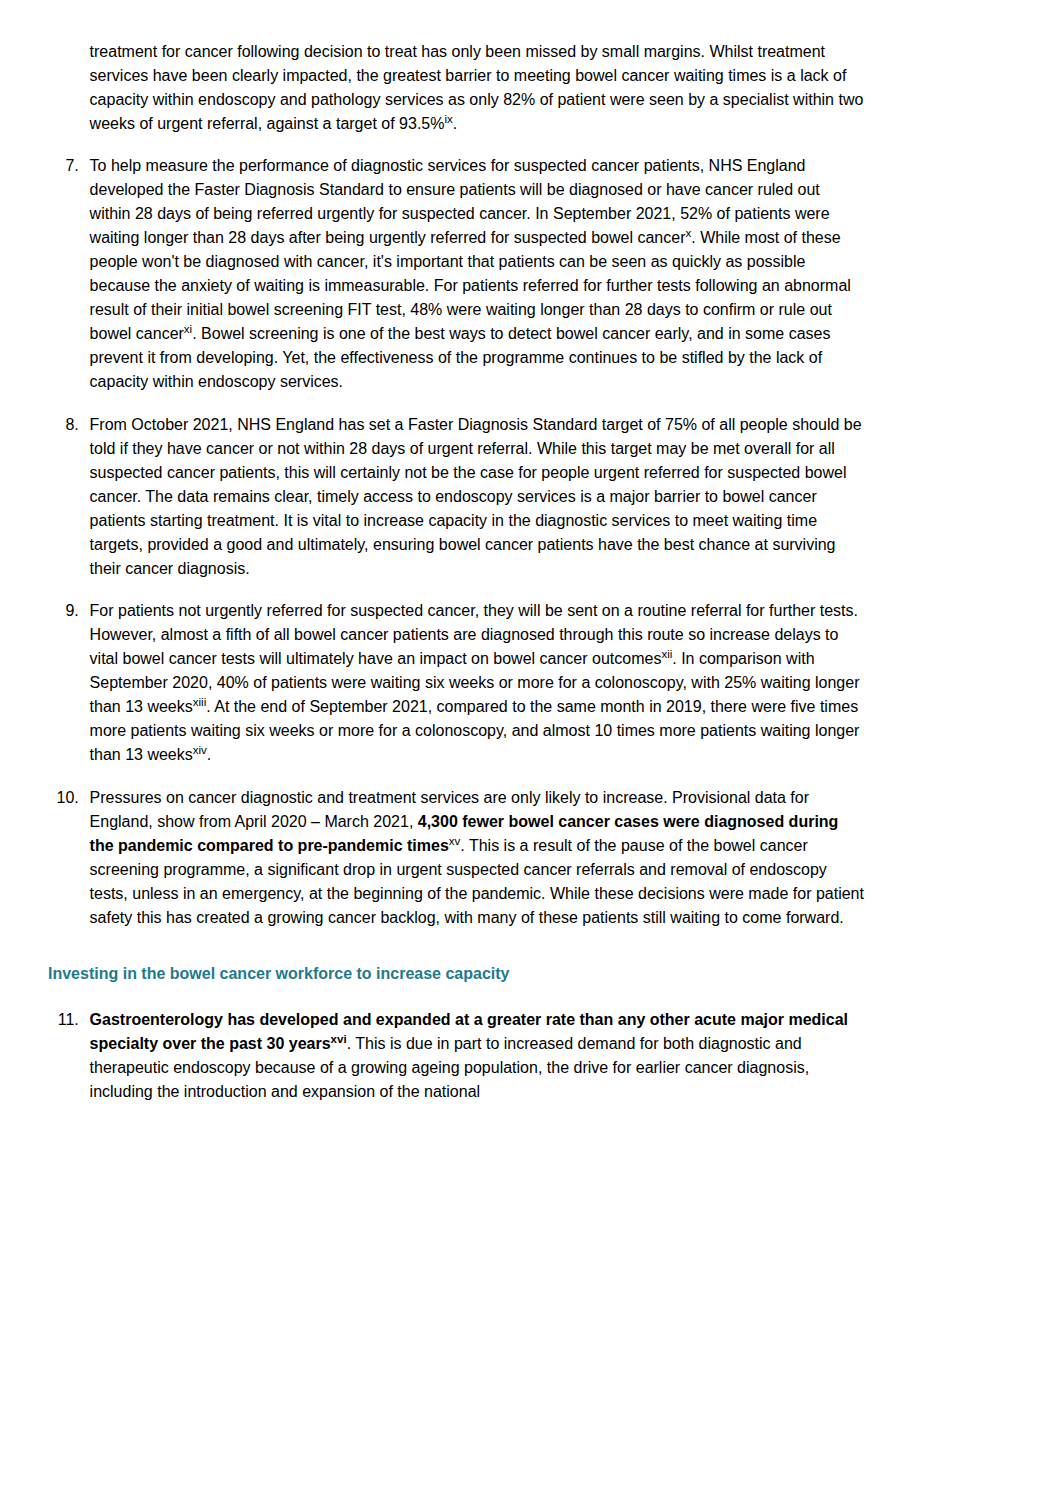treatment for cancer following decision to treat has only been missed by small margins. Whilst treatment services have been clearly impacted, the greatest barrier to meeting bowel cancer waiting times is a lack of capacity within endoscopy and pathology services as only 82% of patient were seen by a specialist within two weeks of urgent referral, against a target of 93.5%ix.
To help measure the performance of diagnostic services for suspected cancer patients, NHS England developed the Faster Diagnosis Standard to ensure patients will be diagnosed or have cancer ruled out within 28 days of being referred urgently for suspected cancer. In September 2021, 52% of patients were waiting longer than 28 days after being urgently referred for suspected bowel cancerx. While most of these people won't be diagnosed with cancer, it's important that patients can be seen as quickly as possible because the anxiety of waiting is immeasurable. For patients referred for further tests following an abnormal result of their initial bowel screening FIT test, 48% were waiting longer than 28 days to confirm or rule out bowel cancerxi. Bowel screening is one of the best ways to detect bowel cancer early, and in some cases prevent it from developing. Yet, the effectiveness of the programme continues to be stifled by the lack of capacity within endoscopy services.
From October 2021, NHS England has set a Faster Diagnosis Standard target of 75% of all people should be told if they have cancer or not within 28 days of urgent referral. While this target may be met overall for all suspected cancer patients, this will certainly not be the case for people urgent referred for suspected bowel cancer. The data remains clear, timely access to endoscopy services is a major barrier to bowel cancer patients starting treatment. It is vital to increase capacity in the diagnostic services to meet waiting time targets, provided a good and ultimately, ensuring bowel cancer patients have the best chance at surviving their cancer diagnosis.
For patients not urgently referred for suspected cancer, they will be sent on a routine referral for further tests. However, almost a fifth of all bowel cancer patients are diagnosed through this route so increase delays to vital bowel cancer tests will ultimately have an impact on bowel cancer outcomesxii. In comparison with September 2020, 40% of patients were waiting six weeks or more for a colonoscopy, with 25% waiting longer than 13 weeksxiii. At the end of September 2021, compared to the same month in 2019, there were five times more patients waiting six weeks or more for a colonoscopy, and almost 10 times more patients waiting longer than 13 weeksxiv.
Pressures on cancer diagnostic and treatment services are only likely to increase. Provisional data for England, show from April 2020 – March 2021, 4,300 fewer bowel cancer cases were diagnosed during the pandemic compared to pre-pandemic timesxv. This is a result of the pause of the bowel cancer screening programme, a significant drop in urgent suspected cancer referrals and removal of endoscopy tests, unless in an emergency, at the beginning of the pandemic. While these decisions were made for patient safety this has created a growing cancer backlog, with many of these patients still waiting to come forward.
Investing in the bowel cancer workforce to increase capacity
Gastroenterology has developed and expanded at a greater rate than any other acute major medical specialty over the past 30 yearsxvi. This is due in part to increased demand for both diagnostic and therapeutic endoscopy because of a growing ageing population, the drive for earlier cancer diagnosis, including the introduction and expansion of the national